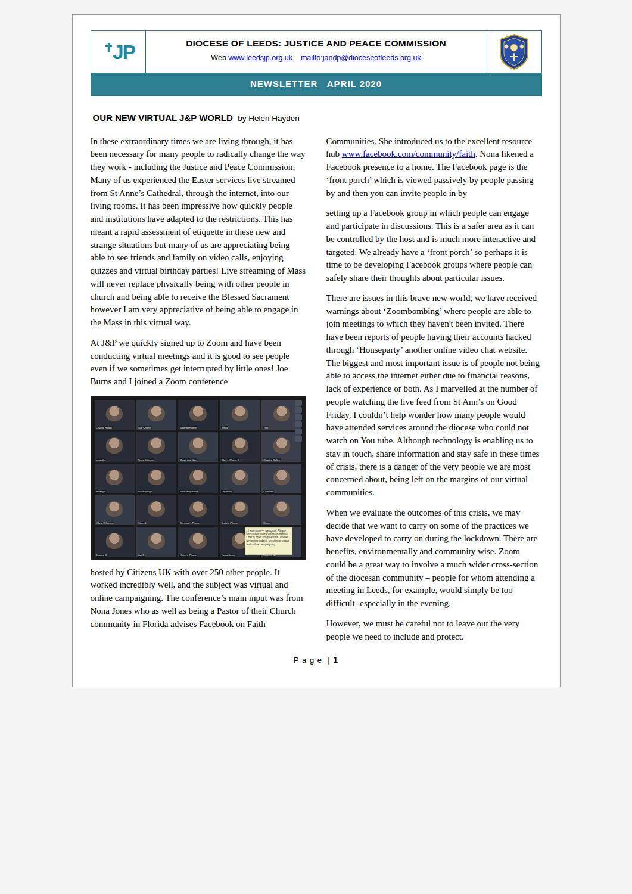✝JP
DIOCESE OF LEEDS: JUSTICE AND PEACE COMMISSION
Web www.leedsjp.org.uk mailto:jandp@dioceseofleeds.org.uk
NEWSLETTER APRIL 2020
OUR NEW VIRTUAL J&P WORLD by Helen Hayden
In these extraordinary times we are living through, it has been necessary for many people to radically change the way they work - including the Justice and Peace Commission. Many of us experienced the Easter services live streamed from St Anne’s Cathedral, through the internet, into our living rooms. It has been impressive how quickly people and institutions have adapted to the restrictions. This has meant a rapid assessment of etiquette in these new and strange situations but many of us are appreciating being able to see friends and family on video calls, enjoying quizzes and virtual birthday parties! Live streaming of Mass will never replace physically being with other people in church and being able to receive the Blessed Sacrament however I am very appreciative of being able to engage in the Mass in this virtual way.
At J&P we quickly signed up to Zoom and have been conducting virtual meetings and it is good to see people even if we sometimes get interrupted by little ones! Joe Burns and I joined a Zoom conference
Charlie Hobbs
Sue Cromer
ridgeybenjamin
Emily
Yttle
gmantle
Rosa Sylvestri
Wyatt and Nan
Blair's iPhone 8
Charley Callen
MaddyV
sarahsprago
Janki Stapleford
Lily Wells
Charlotte
Olivia O'Connor
Owen L
Christian's Phone
Duke's iPhone
Quinn
Dianne M
Joe B
Helen's iPhone
Nona Jones
Citizens UK
Hi everyone — welcome! Please keep mics muted unless speaking. Chat is open for questions. Thanks for joining today's session on virtual and online campaigning.
hosted by Citizens UK with over 250 other people. It worked incredibly well, and the subject was virtual and online campaigning. The conference’s main input was from Nona Jones who as well as being a Pastor of their Church community in Florida advises Facebook on Faith Communities. She introduced us to the excellent resource hub www.facebook.com/community/faith. Nona likened a Facebook presence to a home. The Facebook page is the ‘front porch’ which is viewed passively by people passing by and then you can invite people in by
setting up a Facebook group in which people can engage and participate in discussions. This is a safer area as it can be controlled by the host and is much more interactive and targeted. We already have a ‘front porch’ so perhaps it is time to be developing Facebook groups where people can safely share their thoughts about particular issues.
There are issues in this brave new world, we have received warnings about ‘Zoombombing’ where people are able to join meetings to which they haven't been invited. There have been reports of people having their accounts hacked through ‘Houseparty’ another online video chat website. The biggest and most important issue is of people not being able to access the internet either due to financial reasons, lack of experience or both. As I marvelled at the number of people watching the live feed from St Ann’s on Good Friday, I couldn’t help wonder how many people would have attended services around the diocese who could not watch on You tube. Although technology is enabling us to stay in touch, share information and stay safe in these times of crisis, there is a danger of the very people we are most concerned about, being left on the margins of our virtual communities.
When we evaluate the outcomes of this crisis, we may decide that we want to carry on some of the practices we have developed to carry on during the lockdown. There are benefits, environmentally and community wise. Zoom could be a great way to involve a much wider cross-section of the diocesan community – people for whom attending a meeting in Leeds, for example, would simply be too difficult -especially in the evening.
However, we must be careful not to leave out the very people we need to include and protect.
P a g e | 1